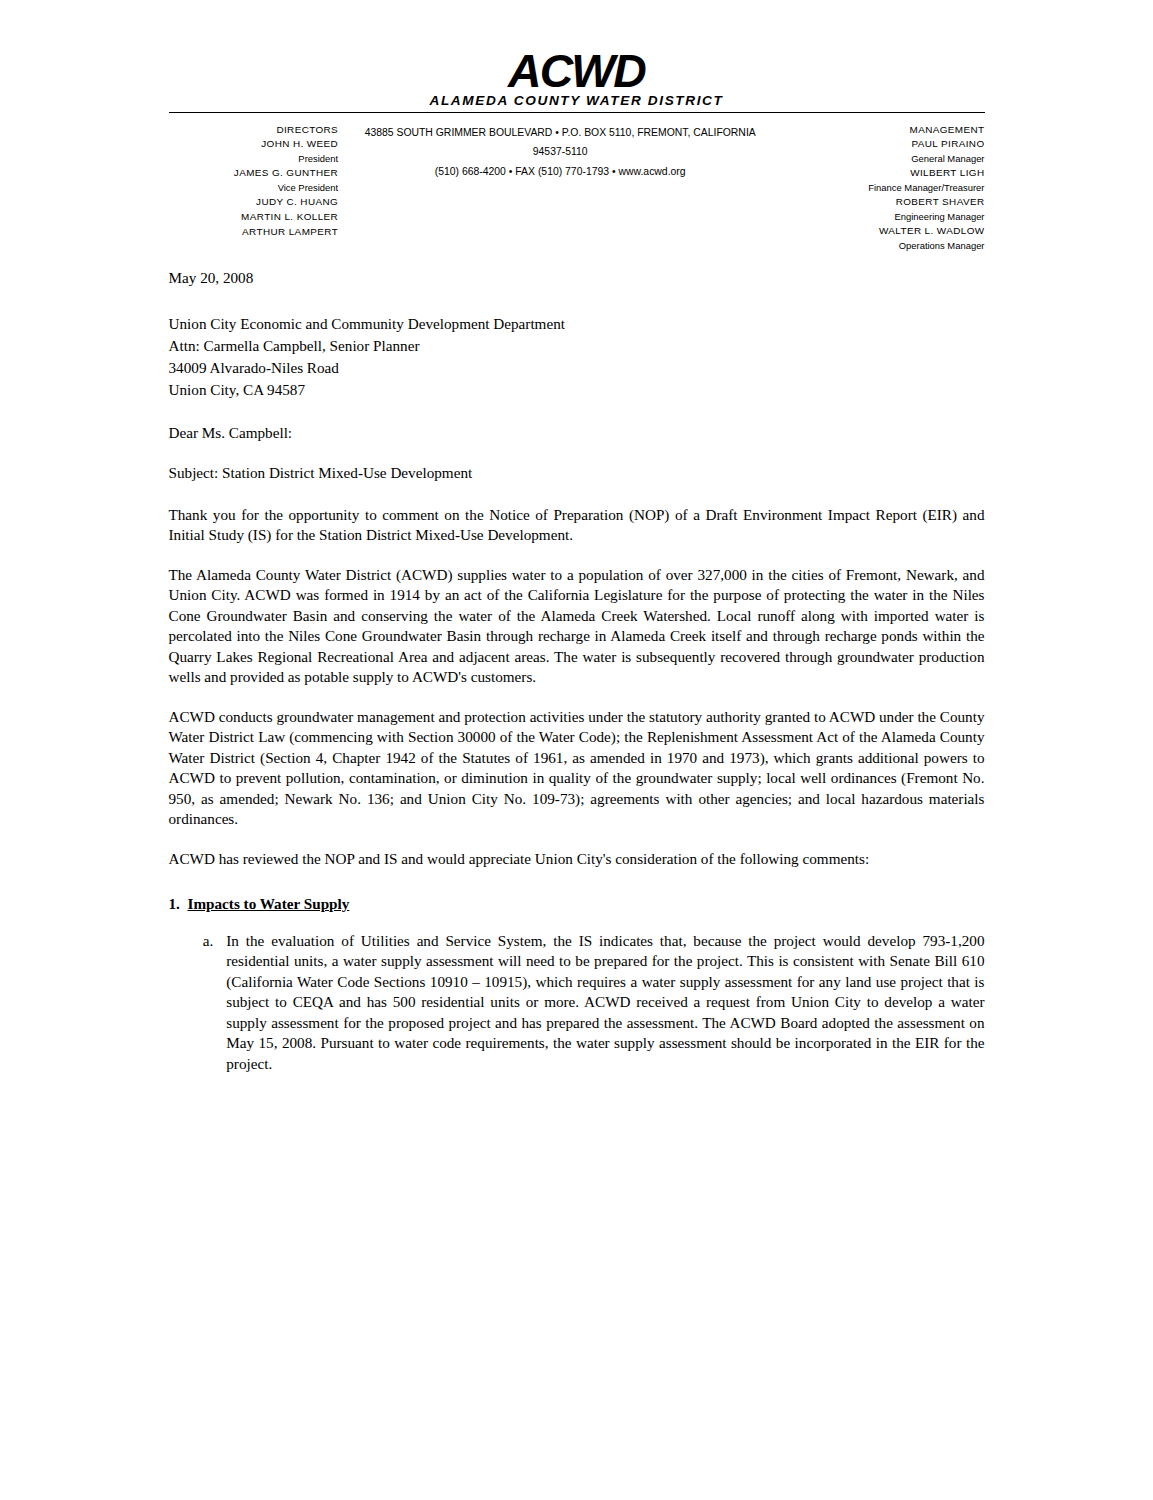ACWD
ALAMEDA COUNTY WATER DISTRICT
| DIRECTORS JOHN H. WEED President JAMES G. GUNTHER Vice President JUDY C. HUANG MARTIN L. KOLLER ARTHUR LAMPERT | 43885 SOUTH GRIMMER BOULEVARD • P.O. BOX 5110, FREMONT, CALIFORNIA 94537-5110 (510) 668-4200 • FAX (510) 770-1793 • www.acwd.org | MANAGEMENT PAUL PIRAINO General Manager WILBERT LIGH Finance Manager/Treasurer ROBERT SHAVER Engineering Manager WALTER L. WADLOW Operations Manager |
May 20, 2008
Union City Economic and Community Development Department
Attn: Carmella Campbell, Senior Planner
34009 Alvarado-Niles Road
Union City, CA 94587
Dear Ms. Campbell:
Subject: Station District Mixed-Use Development
Thank you for the opportunity to comment on the Notice of Preparation (NOP) of a Draft Environment Impact Report (EIR) and Initial Study (IS) for the Station District Mixed-Use Development.
The Alameda County Water District (ACWD) supplies water to a population of over 327,000 in the cities of Fremont, Newark, and Union City. ACWD was formed in 1914 by an act of the California Legislature for the purpose of protecting the water in the Niles Cone Groundwater Basin and conserving the water of the Alameda Creek Watershed. Local runoff along with imported water is percolated into the Niles Cone Groundwater Basin through recharge in Alameda Creek itself and through recharge ponds within the Quarry Lakes Regional Recreational Area and adjacent areas. The water is subsequently recovered through groundwater production wells and provided as potable supply to ACWD's customers.
ACWD conducts groundwater management and protection activities under the statutory authority granted to ACWD under the County Water District Law (commencing with Section 30000 of the Water Code); the Replenishment Assessment Act of the Alameda County Water District (Section 4, Chapter 1942 of the Statutes of 1961, as amended in 1970 and 1973), which grants additional powers to ACWD to prevent pollution, contamination, or diminution in quality of the groundwater supply; local well ordinances (Fremont No. 950, as amended; Newark No. 136; and Union City No. 109-73); agreements with other agencies; and local hazardous materials ordinances.
ACWD has reviewed the NOP and IS and would appreciate Union City's consideration of the following comments:
1. Impacts to Water Supply
In the evaluation of Utilities and Service System, the IS indicates that, because the project would develop 793-1,200 residential units, a water supply assessment will need to be prepared for the project. This is consistent with Senate Bill 610 (California Water Code Sections 10910 – 10915), which requires a water supply assessment for any land use project that is subject to CEQA and has 500 residential units or more. ACWD received a request from Union City to develop a water supply assessment for the proposed project and has prepared the assessment. The ACWD Board adopted the assessment on May 15, 2008. Pursuant to water code requirements, the water supply assessment should be incorporated in the EIR for the project.